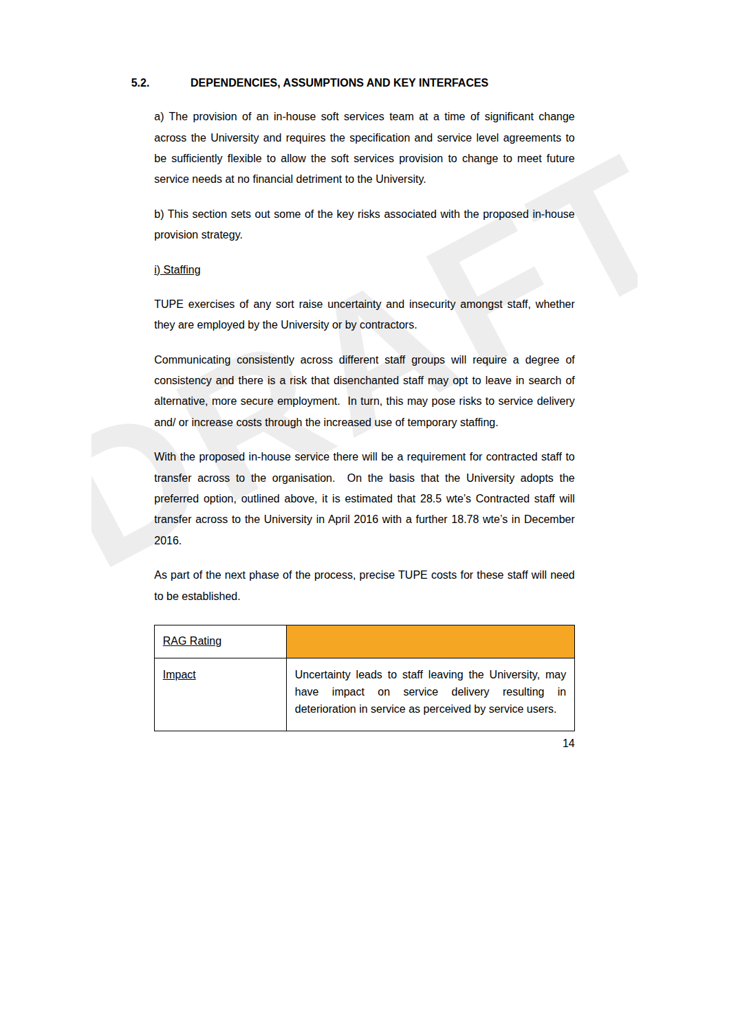DRAFT
5.2. DEPENDENCIES, ASSUMPTIONS AND KEY INTERFACES
a) The provision of an in-house soft services team at a time of significant change across the University and requires the specification and service level agreements to be sufficiently flexible to allow the soft services provision to change to meet future service needs at no financial detriment to the University.
b) This section sets out some of the key risks associated with the proposed in-house provision strategy.
i) Staffing
TUPE exercises of any sort raise uncertainty and insecurity amongst staff, whether they are employed by the University or by contractors.
Communicating consistently across different staff groups will require a degree of consistency and there is a risk that disenchanted staff may opt to leave in search of alternative, more secure employment. In turn, this may pose risks to service delivery and/ or increase costs through the increased use of temporary staffing.
With the proposed in-house service there will be a requirement for contracted staff to transfer across to the organisation. On the basis that the University adopts the preferred option, outlined above, it is estimated that 28.5 wte’s Contracted staff will transfer across to the University in April 2016 with a further 18.78 wte’s in December 2016.
As part of the next phase of the process, precise TUPE costs for these staff will need to be established.
| RAG Rating | |
| Impact | Uncertainty leads to staff leaving the University, may have impact on service delivery resulting in deterioration in service as perceived by service users. |
14